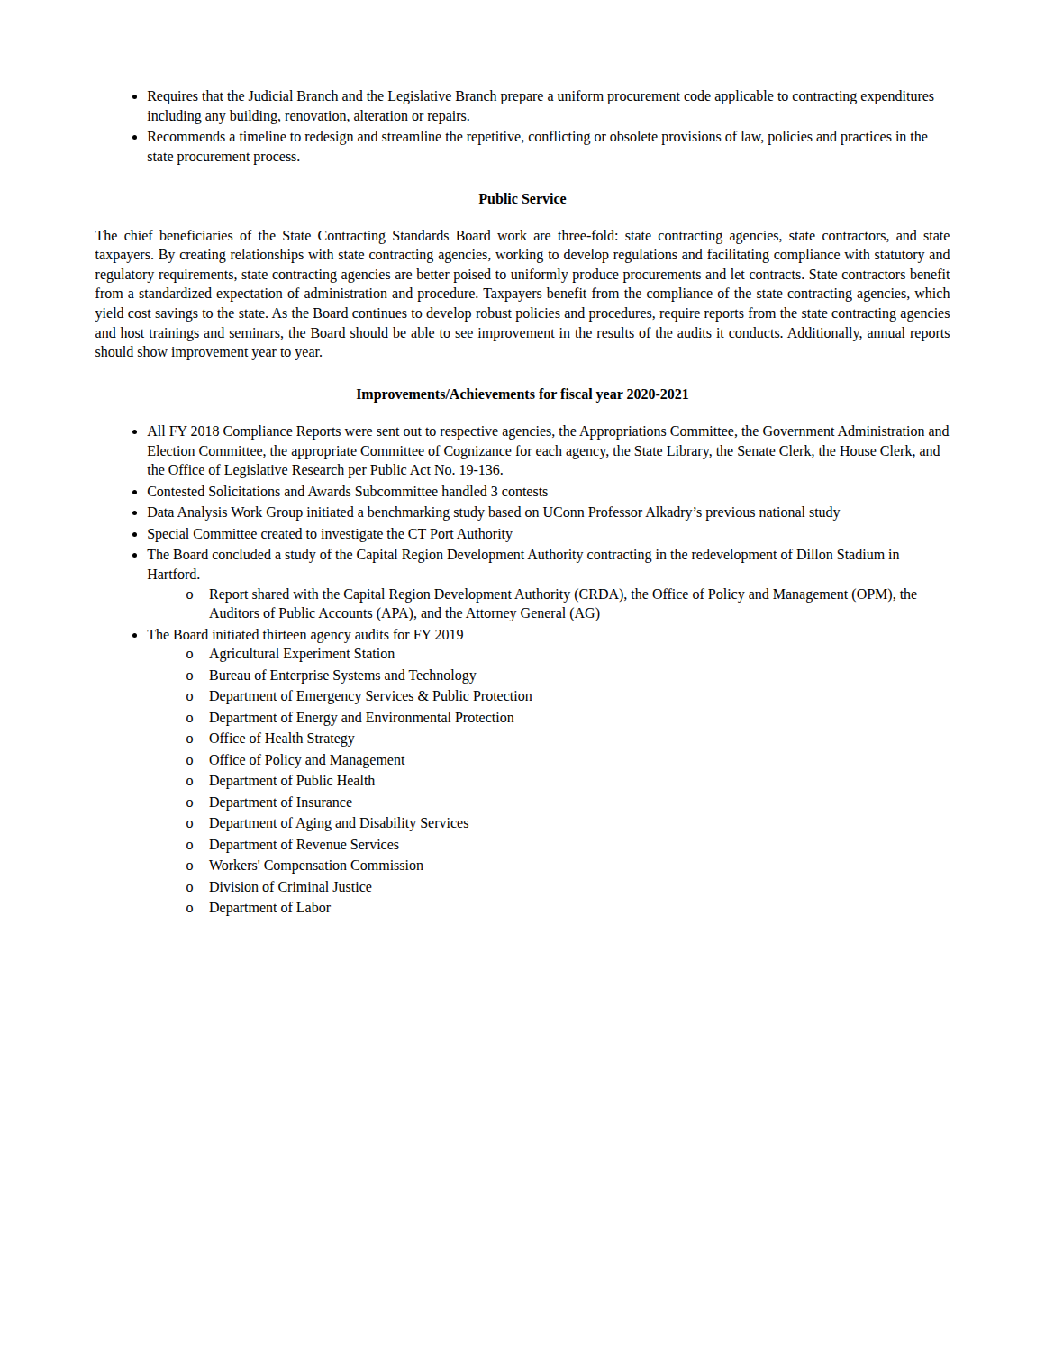Requires that the Judicial Branch and the Legislative Branch prepare a uniform procurement code applicable to contracting expenditures including any building, renovation, alteration or repairs.
Recommends a timeline to redesign and streamline the repetitive, conflicting or obsolete provisions of law, policies and practices in the state procurement process.
Public Service
The chief beneficiaries of the State Contracting Standards Board work are three-fold: state contracting agencies, state contractors, and state taxpayers. By creating relationships with state contracting agencies, working to develop regulations and facilitating compliance with statutory and regulatory requirements, state contracting agencies are better poised to uniformly produce procurements and let contracts. State contractors benefit from a standardized expectation of administration and procedure. Taxpayers benefit from the compliance of the state contracting agencies, which yield cost savings to the state. As the Board continues to develop robust policies and procedures, require reports from the state contracting agencies and host trainings and seminars, the Board should be able to see improvement in the results of the audits it conducts. Additionally, annual reports should show improvement year to year.
Improvements/Achievements for fiscal year 2020-2021
All FY 2018 Compliance Reports were sent out to respective agencies, the Appropriations Committee, the Government Administration and Election Committee, the appropriate Committee of Cognizance for each agency, the State Library, the Senate Clerk, the House Clerk, and the Office of Legislative Research per Public Act No. 19-136.
Contested Solicitations and Awards Subcommittee handled 3 contests
Data Analysis Work Group initiated a benchmarking study based on UConn Professor Alkadry’s previous national study
Special Committee created to investigate the CT Port Authority
The Board concluded a study of the Capital Region Development Authority contracting in the redevelopment of Dillon Stadium in Hartford.
Report shared with the Capital Region Development Authority (CRDA), the Office of Policy and Management (OPM), the Auditors of Public Accounts (APA), and the Attorney General (AG)
The Board initiated thirteen agency audits for FY 2019
Agricultural Experiment Station
Bureau of Enterprise Systems and Technology
Department of Emergency Services & Public Protection
Department of Energy and Environmental Protection
Office of Health Strategy
Office of Policy and Management
Department of Public Health
Department of Insurance
Department of Aging and Disability Services
Department of Revenue Services
Workers' Compensation Commission
Division of Criminal Justice
Department of Labor